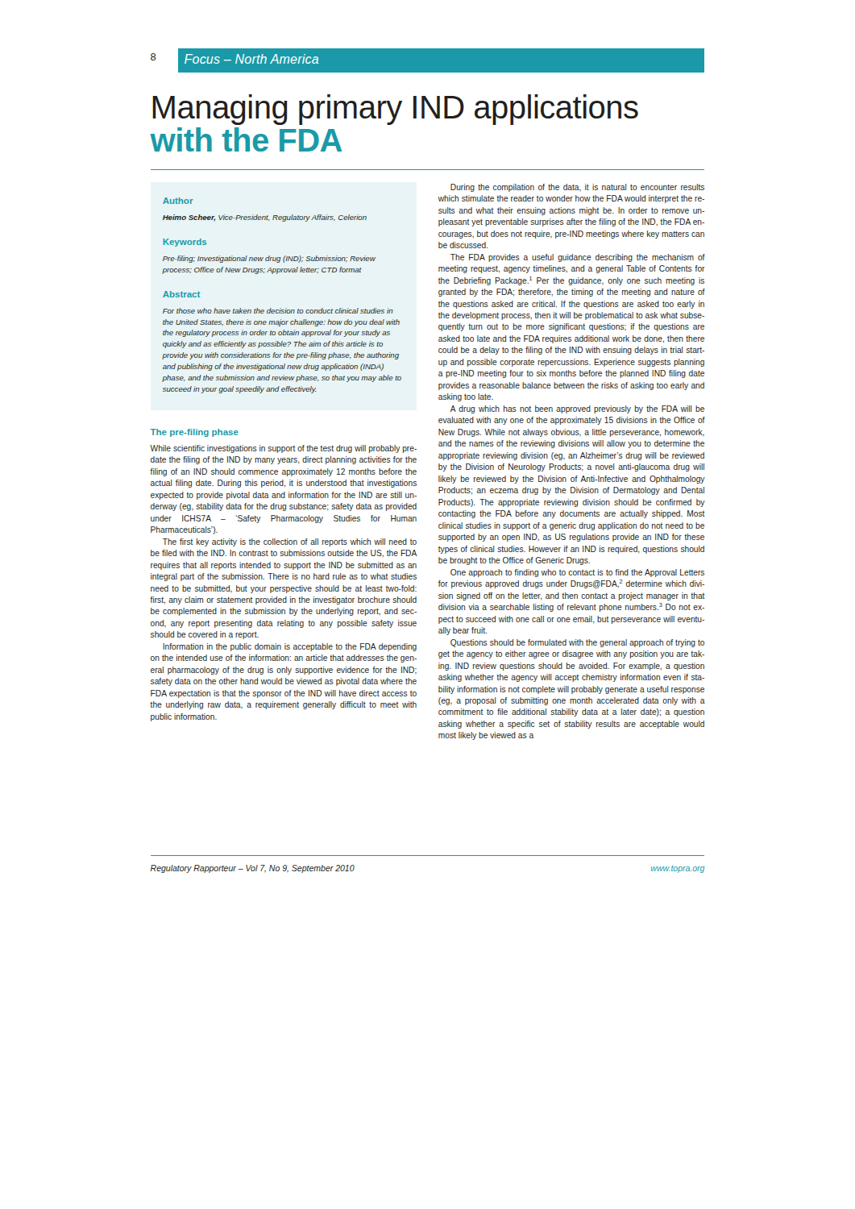8
Focus – North America
Managing primary IND applications with the FDA
Author
Heimo Scheer, Vice-President, Regulatory Affairs, Celerion
Keywords
Pre-filing; Investigational new drug (IND); Submission; Review process; Office of New Drugs; Approval letter; CTD format
Abstract
For those who have taken the decision to conduct clinical studies in the United States, there is one major challenge: how do you deal with the regulatory process in order to obtain approval for your study as quickly and as efficiently as possible? The aim of this article is to provide you with considerations for the pre-filing phase, the authoring and publishing of the investigational new drug application (INDA) phase, and the submission and review phase, so that you may able to succeed in your goal speedily and effectively.
The pre-filing phase
While scientific investigations in support of the test drug will probably pre-date the filing of the IND by many years, direct planning activities for the filing of an IND should commence approximately 12 months before the actual filing date. During this period, it is understood that investigations expected to provide pivotal data and information for the IND are still underway (eg, stability data for the drug substance; safety data as provided under ICHS7A – ‘Safety Pharmacology Studies for Human Pharmaceuticals’).
The first key activity is the collection of all reports which will need to be filed with the IND. In contrast to submissions outside the US, the FDA requires that all reports intended to support the IND be submitted as an integral part of the submission. There is no hard rule as to what studies need to be submitted, but your perspective should be at least two-fold: first, any claim or statement provided in the investigator brochure should be complemented in the submission by the underlying report, and second, any report presenting data relating to any possible safety issue should be covered in a report.
Information in the public domain is acceptable to the FDA depending on the intended use of the information: an article that addresses the general pharmacology of the drug is only supportive evidence for the IND; safety data on the other hand would be viewed as pivotal data where the FDA expectation is that the sponsor of the IND will have direct access to the underlying raw data, a requirement generally difficult to meet with public information.
During the compilation of the data, it is natural to encounter results which stimulate the reader to wonder how the FDA would interpret the results and what their ensuing actions might be. In order to remove unpleasant yet preventable surprises after the filing of the IND, the FDA encourages, but does not require, pre-IND meetings where key matters can be discussed.
The FDA provides a useful guidance describing the mechanism of meeting request, agency timelines, and a general Table of Contents for the Debriefing Package.1 Per the guidance, only one such meeting is granted by the FDA; therefore, the timing of the meeting and nature of the questions asked are critical. If the questions are asked too early in the development process, then it will be problematical to ask what subsequently turn out to be more significant questions; if the questions are asked too late and the FDA requires additional work be done, then there could be a delay to the filing of the IND with ensuing delays in trial start-up and possible corporate repercussions. Experience suggests planning a pre-IND meeting four to six months before the planned IND filing date provides a reasonable balance between the risks of asking too early and asking too late.
A drug which has not been approved previously by the FDA will be evaluated with any one of the approximately 15 divisions in the Office of New Drugs. While not always obvious, a little perseverance, homework, and the names of the reviewing divisions will allow you to determine the appropriate reviewing division (eg, an Alzheimer’s drug will be reviewed by the Division of Neurology Products; a novel anti-glaucoma drug will likely be reviewed by the Division of Anti-Infective and Ophthalmology Products; an eczema drug by the Division of Dermatology and Dental Products). The appropriate reviewing division should be confirmed by contacting the FDA before any documents are actually shipped. Most clinical studies in support of a generic drug application do not need to be supported by an open IND, as US regulations provide an IND for these types of clinical studies. However if an IND is required, questions should be brought to the Office of Generic Drugs.
One approach to finding who to contact is to find the Approval Letters for previous approved drugs under Drugs@FDA,2 determine which division signed off on the letter, and then contact a project manager in that division via a searchable listing of relevant phone numbers.3 Do not expect to succeed with one call or one email, but perseverance will eventually bear fruit.
Questions should be formulated with the general approach of trying to get the agency to either agree or disagree with any position you are taking. IND review questions should be avoided. For example, a question asking whether the agency will accept chemistry information even if stability information is not complete will probably generate a useful response (eg, a proposal of submitting one month accelerated data only with a commitment to file additional stability data at a later date); a question asking whether a specific set of stability results are acceptable would most likely be viewed as a
Regulatory Rapporteur – Vol 7, No 9, September 2010
www.topra.org